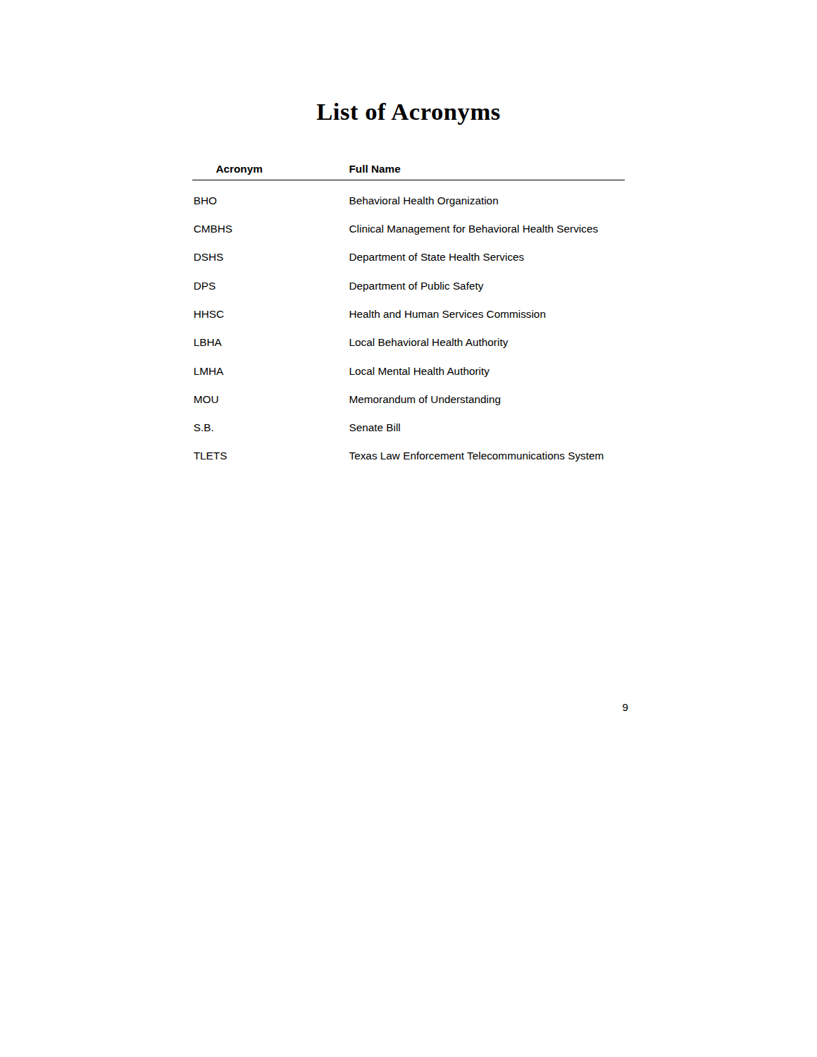List of Acronyms
| Acronym | Full Name |
| --- | --- |
| BHO | Behavioral Health Organization |
| CMBHS | Clinical Management for Behavioral Health Services |
| DSHS | Department of State Health Services |
| DPS | Department of Public Safety |
| HHSC | Health and Human Services Commission |
| LBHA | Local Behavioral Health Authority |
| LMHA | Local Mental Health Authority |
| MOU | Memorandum of Understanding |
| S.B. | Senate Bill |
| TLETS | Texas Law Enforcement Telecommunications System |
9